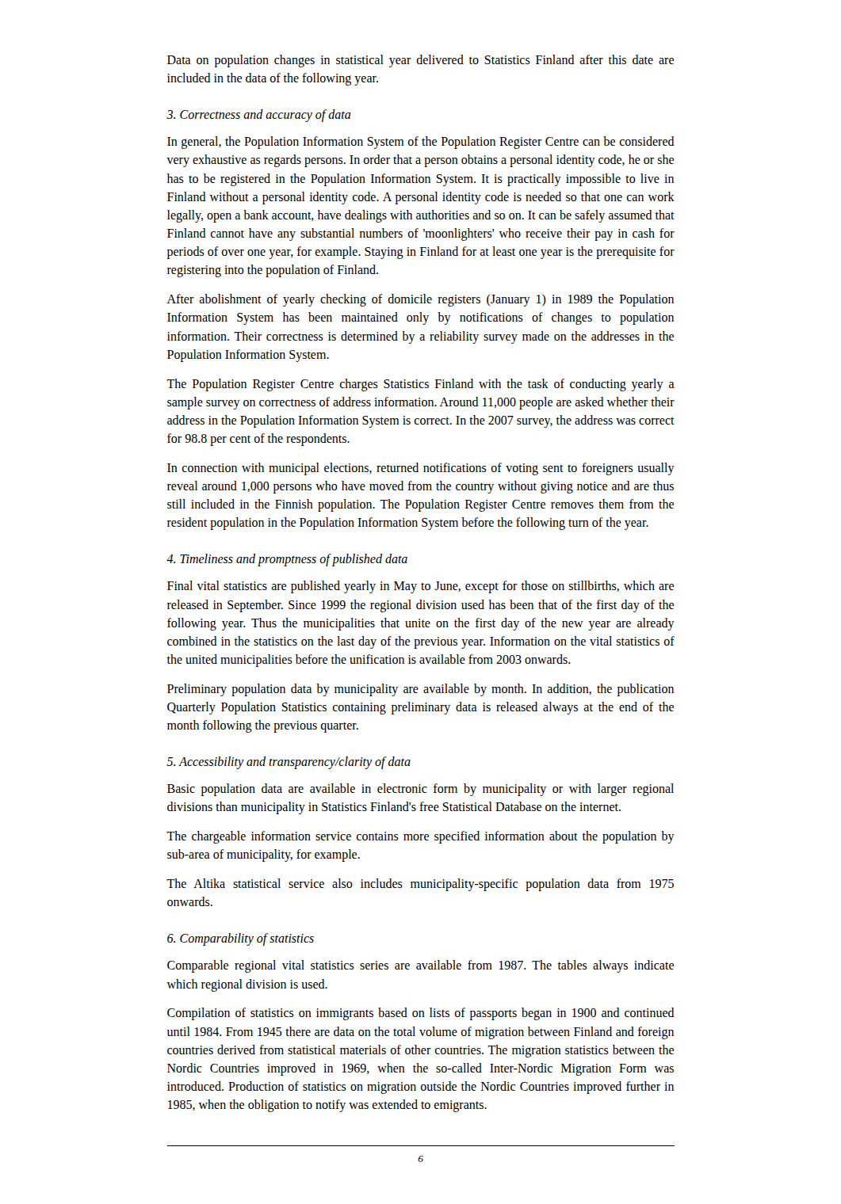Data on population changes in statistical year delivered to Statistics Finland after this date are included in the data of the following year.
3. Correctness and accuracy of data
In general, the Population Information System of the Population Register Centre can be considered very exhaustive as regards persons. In order that a person obtains a personal identity code, he or she has to be registered in the Population Information System. It is practically impossible to live in Finland without a personal identity code. A personal identity code is needed so that one can work legally, open a bank account, have dealings with authorities and so on. It can be safely assumed that Finland cannot have any substantial numbers of 'moonlighters' who receive their pay in cash for periods of over one year, for example. Staying in Finland for at least one year is the prerequisite for registering into the population of Finland.
After abolishment of yearly checking of domicile registers (January 1) in 1989 the Population Information System has been maintained only by notifications of changes to population information. Their correctness is determined by a reliability survey made on the addresses in the Population Information System.
The Population Register Centre charges Statistics Finland with the task of conducting yearly a sample survey on correctness of address information. Around 11,000 people are asked whether their address in the Population Information System is correct. In the 2007 survey, the address was correct for 98.8 per cent of the respondents.
In connection with municipal elections, returned notifications of voting sent to foreigners usually reveal around 1,000 persons who have moved from the country without giving notice and are thus still included in the Finnish population. The Population Register Centre removes them from the resident population in the Population Information System before the following turn of the year.
4. Timeliness and promptness of published data
Final vital statistics are published yearly in May to June, except for those on stillbirths, which are released in September. Since 1999 the regional division used has been that of the first day of the following year. Thus the municipalities that unite on the first day of the new year are already combined in the statistics on the last day of the previous year. Information on the vital statistics of the united municipalities before the unification is available from 2003 onwards.
Preliminary population data by municipality are available by month. In addition, the publication Quarterly Population Statistics containing preliminary data is released always at the end of the month following the previous quarter.
5. Accessibility and transparency/clarity of data
Basic population data are available in electronic form by municipality or with larger regional divisions than municipality in Statistics Finland's free Statistical Database on the internet.
The chargeable information service contains more specified information about the population by sub-area of municipality, for example.
The Altika statistical service also includes municipality-specific population data from 1975 onwards.
6. Comparability of statistics
Comparable regional vital statistics series are available from 1987. The tables always indicate which regional division is used.
Compilation of statistics on immigrants based on lists of passports began in 1900 and continued until 1984. From 1945 there are data on the total volume of migration between Finland and foreign countries derived from statistical materials of other countries. The migration statistics between the Nordic Countries improved in 1969, when the so-called Inter-Nordic Migration Form was introduced. Production of statistics on migration outside the Nordic Countries improved further in 1985, when the obligation to notify was extended to emigrants.
6